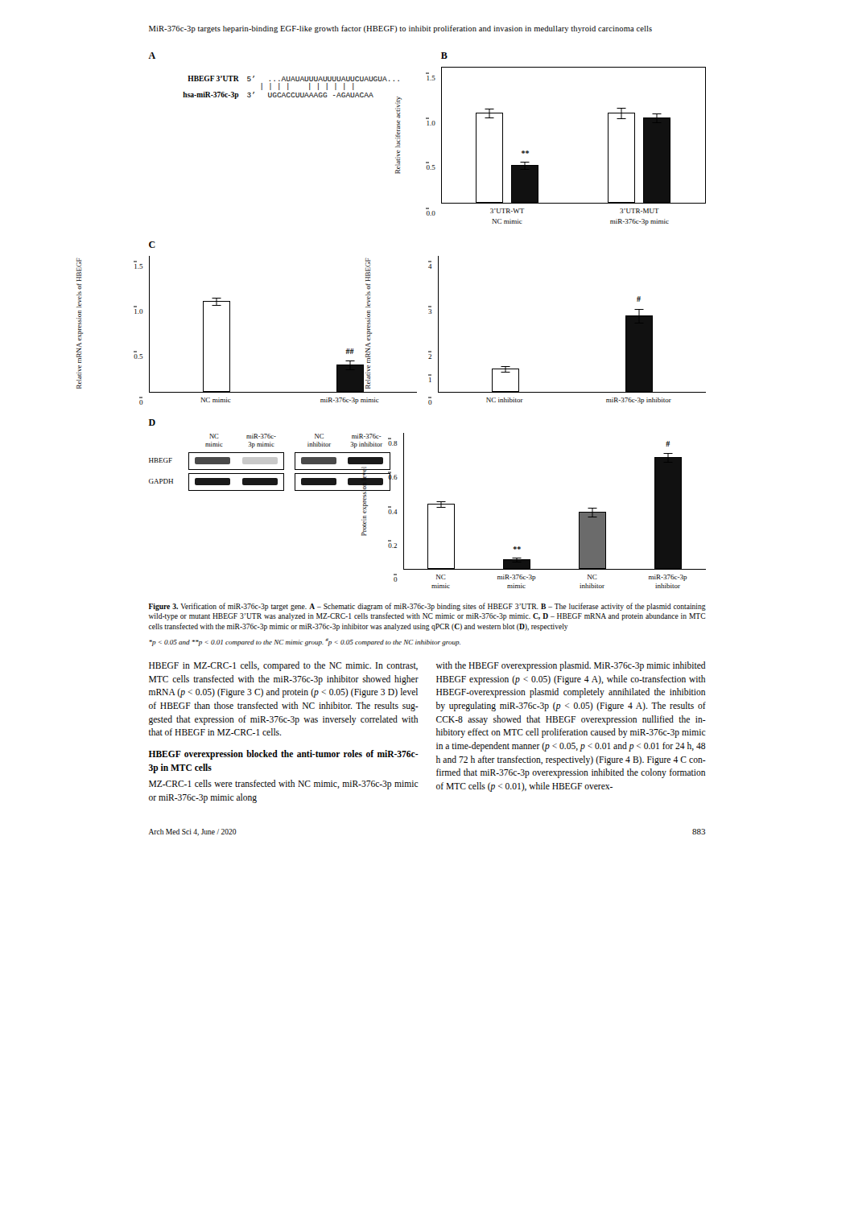MiR-376c-3p targets heparin-binding EGF-like growth factor (HBEGF) to inhibit proliferation and invasion in medullary thyroid carcinoma cells
A
HBEGF 3’UTR 5’ ...AUAUAUUUAUUUUAUUCUAUGUA...
| | | | | | | | | |
hsa-miR-376c-3p 3’ UGCACCUUAAAGG -AGAUACAA
B
Relative luciferase activity
1.5
1.0
0.5
0.0
**
3’UTR-WT
3’UTR-MUT
NC mimic
miR-376c-3p mimic
C
Relative mRNA expression levels of HBEGF
1.5
1.0
0.5
0
##
NC mimic
miR-376c-3p mimic
Relative mRNA expression levels of HBEGF
4
3
2
1
0
#
NC inhibitor
miR-376c-3p inhibitor
D
NC
mimic
miR-376c-
3p mimic
NC
inhibitor
miR-376c-
3p inhibitor
HBEGF
GAPDH
Protein expression level
0.8
0.6
0.4
0.2
0
**
#
NC
mimic
miR-376c-3p
mimic
NC
inhibitor
miR-376c-3p
inhibitor
Figure 3. Verification of miR-376c-3p target gene. A – Schematic diagram of miR-376c-3p binding sites of HBEGF 3’UTR. B – The luciferase activity of the plasmid containing wild-type or mutant HBEGF 3’UTR was analyzed in MZ-CRC-1 cells transfected with NC mimic or miR-376c-3p mimic. C, D – HBEGF mRNA and protein abundance in MTC cells transfected with the miR-376c-3p mimic or miR-376c-3p inhibitor was analyzed using qPCR (C) and western blot (D), respectively
*p < 0.05 and **p < 0.01 compared to the NC mimic group. #p < 0.05 compared to the NC inhibitor group.
HBEGF in MZ-CRC-1 cells, compared to the NC mimic. In contrast, MTC cells transfected with the miR-376c-3p inhibitor showed higher mRNA (p < 0.05) (Figure 3 C) and protein (p < 0.05) (Figure 3 D) level of HBEGF than those transfected with NC inhibitor. The results suggested that expression of miR-376c-3p was inversely correlated with that of HBEGF in MZ-CRC-1 cells.
HBEGF overexpression blocked the anti-tumor roles of miR-376c-3p in MTC cells
MZ-CRC-1 cells were transfected with NC mimic, miR-376c-3p mimic or miR-376c-3p mimic along
with the HBEGF overexpression plasmid. MiR-376c-3p mimic inhibited HBEGF expression (p < 0.05) (Figure 4 A), while co-transfection with HBEGF-overexpression plasmid completely annihilated the inhibition by upregulating miR-376c-3p (p < 0.05) (Figure 4 A). The results of CCK-8 assay showed that HBEGF overexpression nullified the inhibitory effect on MTC cell proliferation caused by miR-376c-3p mimic in a time-dependent manner (p < 0.05, p < 0.01 and p < 0.01 for 24 h, 48 h and 72 h after transfection, respectively) (Figure 4 B). Figure 4 C confirmed that miR-376c-3p overexpression inhibited the colony formation of MTC cells (p < 0.01), while HBEGF overex-
Arch Med Sci 4, June / 2020
883